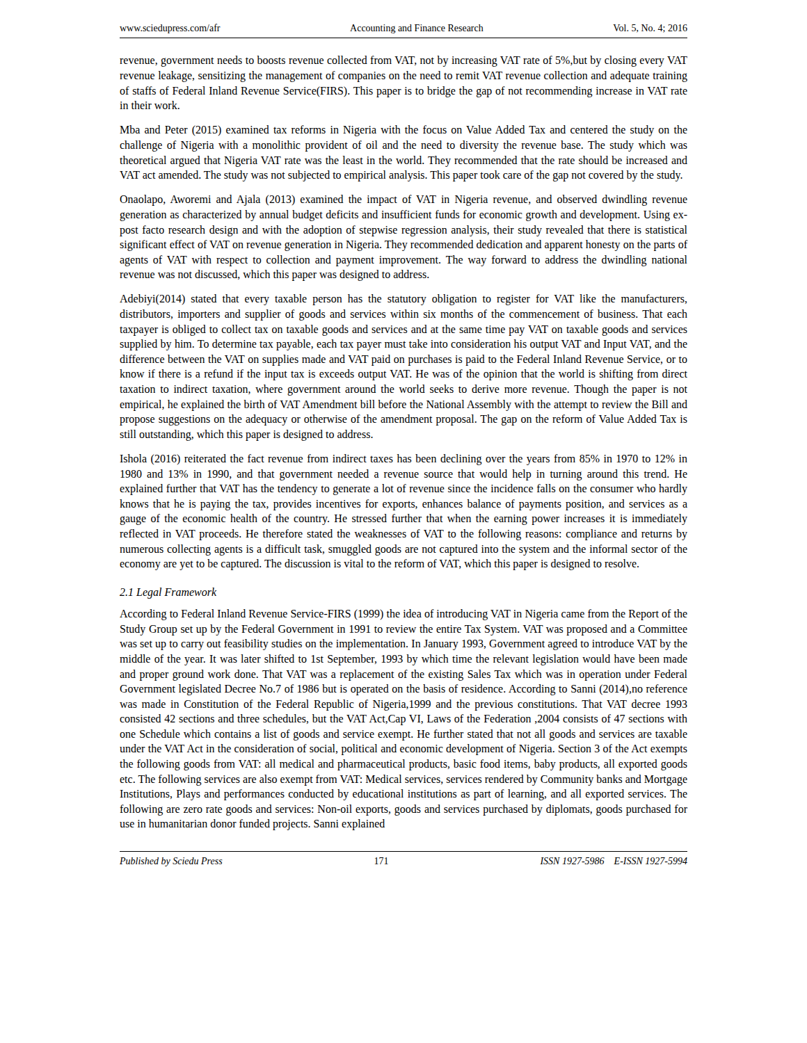www.sciedupress.com/afr Accounting and Finance Research Vol. 5, No. 4; 2016
revenue, government needs to boosts revenue collected from VAT, not by increasing VAT rate of 5%,but by closing every VAT revenue leakage, sensitizing the management of companies on the need to remit VAT revenue collection and adequate training of staffs of Federal Inland Revenue Service(FIRS). This paper is to bridge the gap of not recommending increase in VAT rate in their work.
Mba and Peter (2015) examined tax reforms in Nigeria with the focus on Value Added Tax and centered the study on the challenge of Nigeria with a monolithic provident of oil and the need to diversity the revenue base. The study which was theoretical argued that Nigeria VAT rate was the least in the world. They recommended that the rate should be increased and VAT act amended. The study was not subjected to empirical analysis. This paper took care of the gap not covered by the study.
Onaolapo, Aworemi and Ajala (2013) examined the impact of VAT in Nigeria revenue, and observed dwindling revenue generation as characterized by annual budget deficits and insufficient funds for economic growth and development. Using ex-post facto research design and with the adoption of stepwise regression analysis, their study revealed that there is statistical significant effect of VAT on revenue generation in Nigeria. They recommended dedication and apparent honesty on the parts of agents of VAT with respect to collection and payment improvement. The way forward to address the dwindling national revenue was not discussed, which this paper was designed to address.
Adebiyi(2014) stated that every taxable person has the statutory obligation to register for VAT like the manufacturers, distributors, importers and supplier of goods and services within six months of the commencement of business. That each taxpayer is obliged to collect tax on taxable goods and services and at the same time pay VAT on taxable goods and services supplied by him. To determine tax payable, each tax payer must take into consideration his output VAT and Input VAT, and the difference between the VAT on supplies made and VAT paid on purchases is paid to the Federal Inland Revenue Service, or to know if there is a refund if the input tax is exceeds output VAT. He was of the opinion that the world is shifting from direct taxation to indirect taxation, where government around the world seeks to derive more revenue. Though the paper is not empirical, he explained the birth of VAT Amendment bill before the National Assembly with the attempt to review the Bill and propose suggestions on the adequacy or otherwise of the amendment proposal. The gap on the reform of Value Added Tax is still outstanding, which this paper is designed to address.
Ishola (2016) reiterated the fact revenue from indirect taxes has been declining over the years from 85% in 1970 to 12% in 1980 and 13% in 1990, and that government needed a revenue source that would help in turning around this trend. He explained further that VAT has the tendency to generate a lot of revenue since the incidence falls on the consumer who hardly knows that he is paying the tax, provides incentives for exports, enhances balance of payments position, and services as a gauge of the economic health of the country. He stressed further that when the earning power increases it is immediately reflected in VAT proceeds. He therefore stated the weaknesses of VAT to the following reasons: compliance and returns by numerous collecting agents is a difficult task, smuggled goods are not captured into the system and the informal sector of the economy are yet to be captured. The discussion is vital to the reform of VAT, which this paper is designed to resolve.
2.1 Legal Framework
According to Federal Inland Revenue Service-FIRS (1999) the idea of introducing VAT in Nigeria came from the Report of the Study Group set up by the Federal Government in 1991 to review the entire Tax System. VAT was proposed and a Committee was set up to carry out feasibility studies on the implementation. In January 1993, Government agreed to introduce VAT by the middle of the year. It was later shifted to 1st September, 1993 by which time the relevant legislation would have been made and proper ground work done. That VAT was a replacement of the existing Sales Tax which was in operation under Federal Government legislated Decree No.7 of 1986 but is operated on the basis of residence. According to Sanni (2014),no reference was made in Constitution of the Federal Republic of Nigeria,1999 and the previous constitutions. That VAT decree 1993 consisted 42 sections and three schedules, but the VAT Act,Cap VI, Laws of the Federation ,2004 consists of 47 sections with one Schedule which contains a list of goods and service exempt. He further stated that not all goods and services are taxable under the VAT Act in the consideration of social, political and economic development of Nigeria. Section 3 of the Act exempts the following goods from VAT: all medical and pharmaceutical products, basic food items, baby products, all exported goods etc. The following services are also exempt from VAT: Medical services, services rendered by Community banks and Mortgage Institutions, Plays and performances conducted by educational institutions as part of learning, and all exported services. The following are zero rate goods and services: Non-oil exports, goods and services purchased by diplomats, goods purchased for use in humanitarian donor funded projects. Sanni explained
Published by Sciedu Press 171 ISSN 1927-5986 E-ISSN 1927-5994